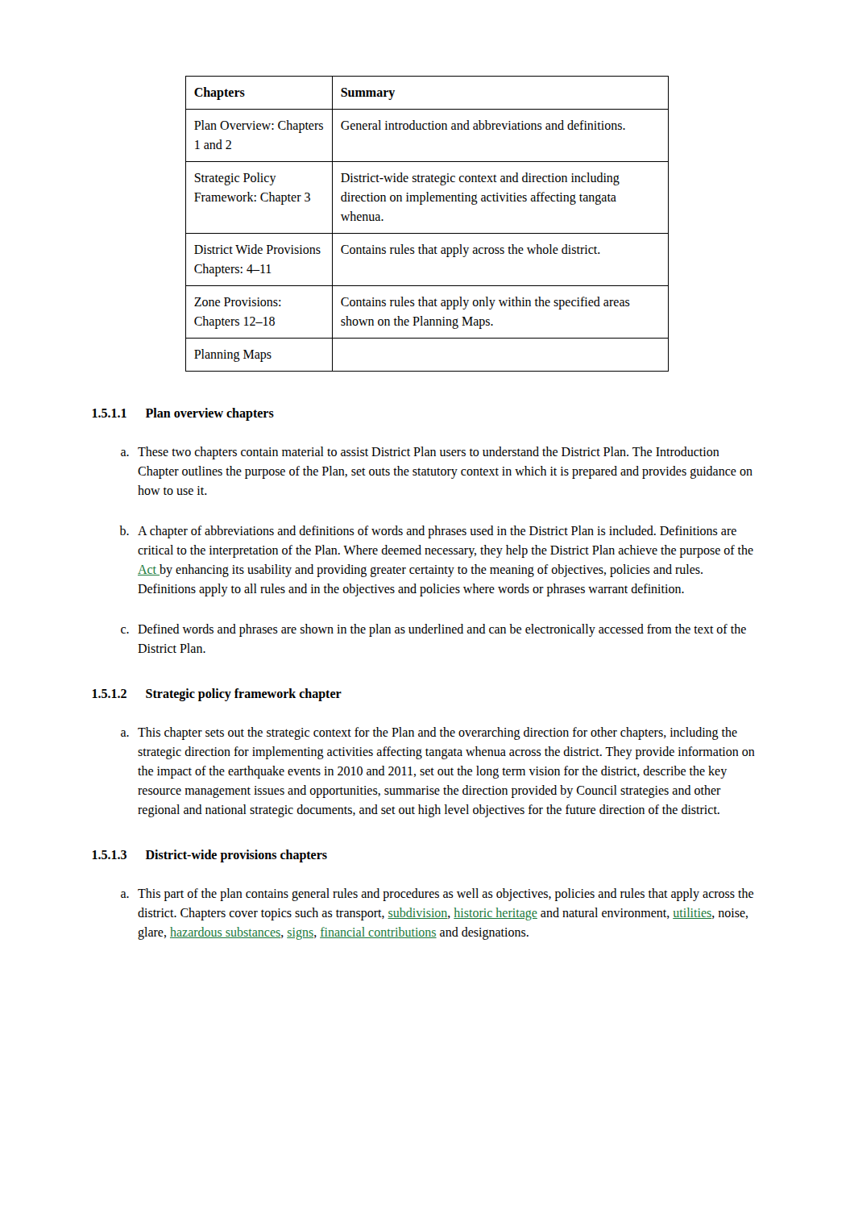| Chapters | Summary |
| --- | --- |
| Plan Overview: Chapters 1 and 2 | General introduction and abbreviations and definitions. |
| Strategic Policy Framework: Chapter 3 | District-wide strategic context and direction including direction on implementing activities affecting tangata whenua. |
| District Wide Provisions Chapters: 4–11 | Contains rules that apply across the whole district. |
| Zone Provisions: Chapters 12–18 | Contains rules that apply only within the specified areas shown on the Planning Maps. |
| Planning Maps | |
1.5.1.1 Plan overview chapters
These two chapters contain material to assist District Plan users to understand the District Plan. The Introduction Chapter outlines the purpose of the Plan, set outs the statutory context in which it is prepared and provides guidance on how to use it.
A chapter of abbreviations and definitions of words and phrases used in the District Plan is included. Definitions are critical to the interpretation of the Plan. Where deemed necessary, they help the District Plan achieve the purpose of the Act by enhancing its usability and providing greater certainty to the meaning of objectives, policies and rules. Definitions apply to all rules and in the objectives and policies where words or phrases warrant definition.
Defined words and phrases are shown in the plan as underlined and can be electronically accessed from the text of the District Plan.
1.5.1.2 Strategic policy framework chapter
This chapter sets out the strategic context for the Plan and the overarching direction for other chapters, including the strategic direction for implementing activities affecting tangata whenua across the district. They provide information on the impact of the earthquake events in 2010 and 2011, set out the long term vision for the district, describe the key resource management issues and opportunities, summarise the direction provided by Council strategies and other regional and national strategic documents, and set out high level objectives for the future direction of the district.
1.5.1.3 District-wide provisions chapters
This part of the plan contains general rules and procedures as well as objectives, policies and rules that apply across the district. Chapters cover topics such as transport, subdivision, historic heritage and natural environment, utilities, noise, glare, hazardous substances, signs, financial contributions and designations.